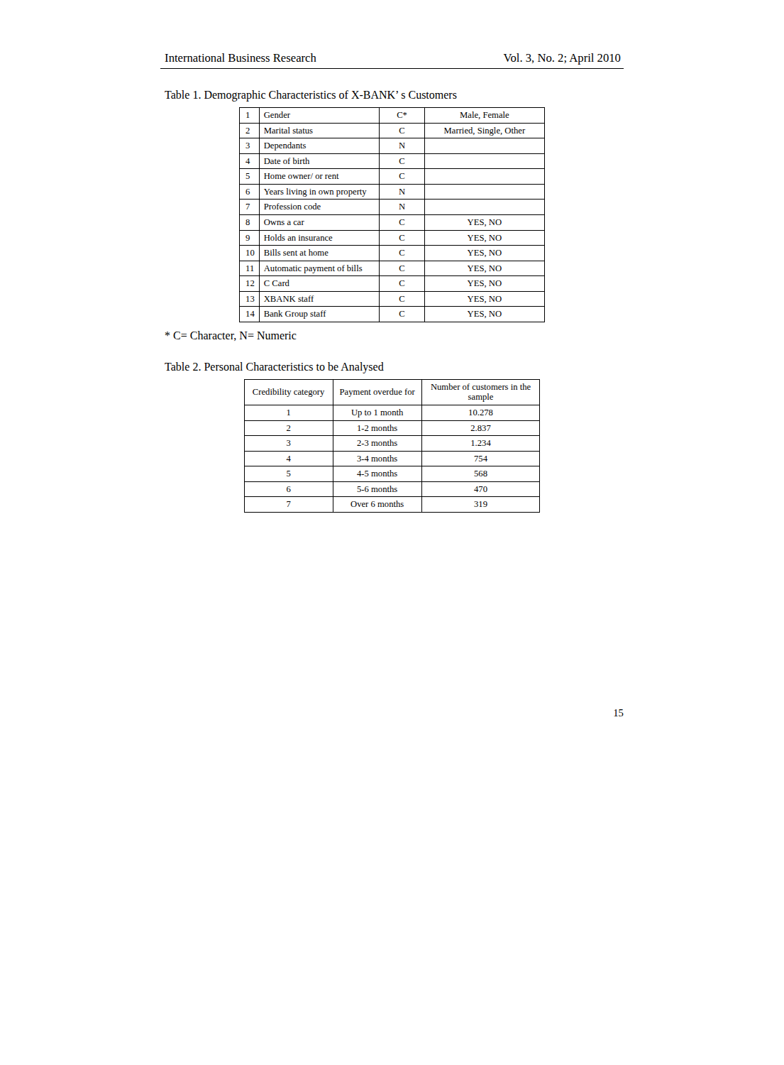International Business Research
Vol. 3, No. 2; April 2010
Table 1. Demographic Characteristics of X-BANK’ s Customers
| 1 | Gender | C* | Male, Female |
| 2 | Marital status | C | Married, Single, Other |
| 3 | Dependants | N | |
| 4 | Date of birth | C | |
| 5 | Home owner/ or rent | C | |
| 6 | Years living in own property | N | |
| 7 | Profession code | N | |
| 8 | Owns a car | C | YES, NO |
| 9 | Holds an insurance | C | YES, NO |
| 10 | Bills sent at home | C | YES, NO |
| 11 | Automatic payment of bills | C | YES, NO |
| 12 | C Card | C | YES, NO |
| 13 | XBANK staff | C | YES, NO |
| 14 | Bank Group staff | C | YES, NO |
* C= Character, N= Numeric
Table 2. Personal Characteristics to be Analysed
| Credibility category | Payment overdue for | Number of customers in the sample |
| 1 | Up to 1 month | 10.278 |
| 2 | 1-2 months | 2.837 |
| 3 | 2-3 months | 1.234 |
| 4 | 3-4 months | 754 |
| 5 | 4-5 months | 568 |
| 6 | 5-6 months | 470 |
| 7 | Over 6 months | 319 |
15